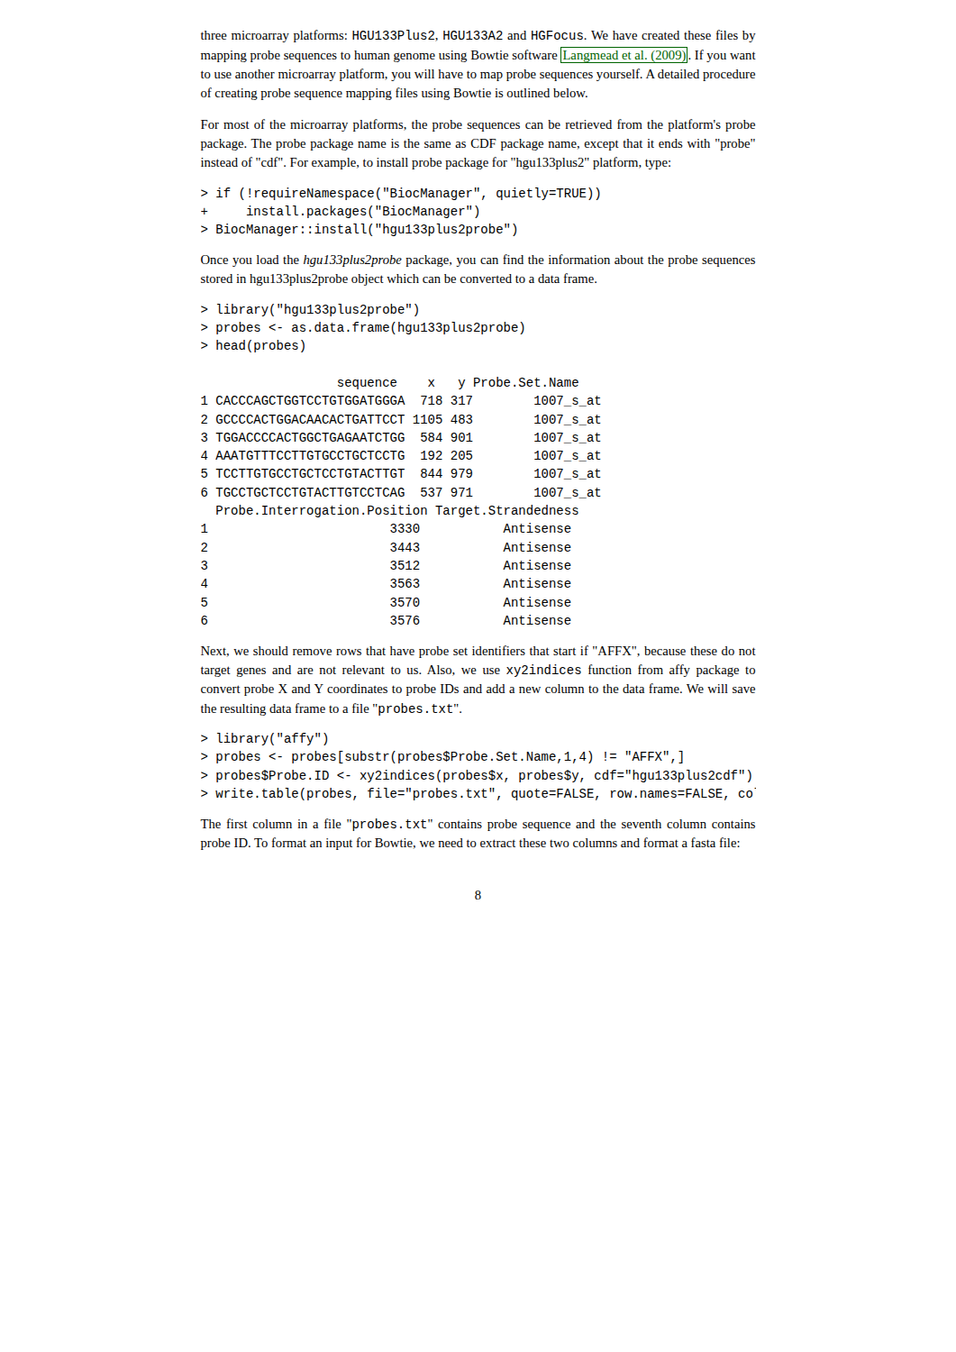three microarray platforms: HGU133Plus2, HGU133A2 and HGFocus. We have created these files by mapping probe sequences to human genome using Bowtie software Langmead et al. (2009). If you want to use another microarray platform, you will have to map probe sequences yourself. A detailed procedure of creating probe sequence mapping files using Bowtie is outlined below.
For most of the microarray platforms, the probe sequences can be retrieved from the platform's probe package. The probe package name is the same as CDF package name, except that it ends with "probe" instead of "cdf". For example, to install probe package for "hgu133plus2" platform, type:
> if (!requireNamespace("BiocManager", quietly=TRUE))
+     install.packages("BiocManager")
> BiocManager::install("hgu133plus2probe")
Once you load the hgu133plus2probe package, you can find the information about the probe sequences stored in hgu133plus2probe object which can be converted to a data frame.
> library("hgu133plus2probe")
> probes <- as.data.frame(hgu133plus2probe)
> head(probes)

                  sequence    x   y Probe.Set.Name
1 CACCCAGCTGGTCCTGTGGATGGGA  718 317        1007_s_at
2 GCCCCACTGGACAACACTGATTCCT 1105 483        1007_s_at
3 TGGACCCCACTGGCTGAGAATCTGG  584 901        1007_s_at
4 AAATGTTTCCTTGTGCCTGCTCCTG  192 205        1007_s_at
5 TCCTTGTGCCTGCTCCTGTACTTGT  844 979        1007_s_at
6 TGCCTGCTCCTGTACTTGTCCTCAG  537 971        1007_s_at
  Probe.Interrogation.Position Target.Strandedness
1                        3330           Antisense
2                        3443           Antisense
3                        3512           Antisense
4                        3563           Antisense
5                        3570           Antisense
6                        3576           Antisense
Next, we should remove rows that have probe set identifiers that start if "AFFX", because these do not target genes and are not relevant to us. Also, we use xy2indices function from affy package to convert probe X and Y coordinates to probe IDs and add a new column to the data frame. We will save the resulting data frame to a file "probes.txt".
> library("affy")
> probes <- probes[substr(probes$Probe.Set.Name,1,4) != "AFFX",]
> probes$Probe.ID <- xy2indices(probes$x, probes$y, cdf="hgu133plus2cdf")
> write.table(probes, file="probes.txt", quote=FALSE, row.names=FALSE, col.names=TRUE)
The first column in a file "probes.txt" contains probe sequence and the seventh column contains probe ID. To format an input for Bowtie, we need to extract these two columns and format a fasta file:
8